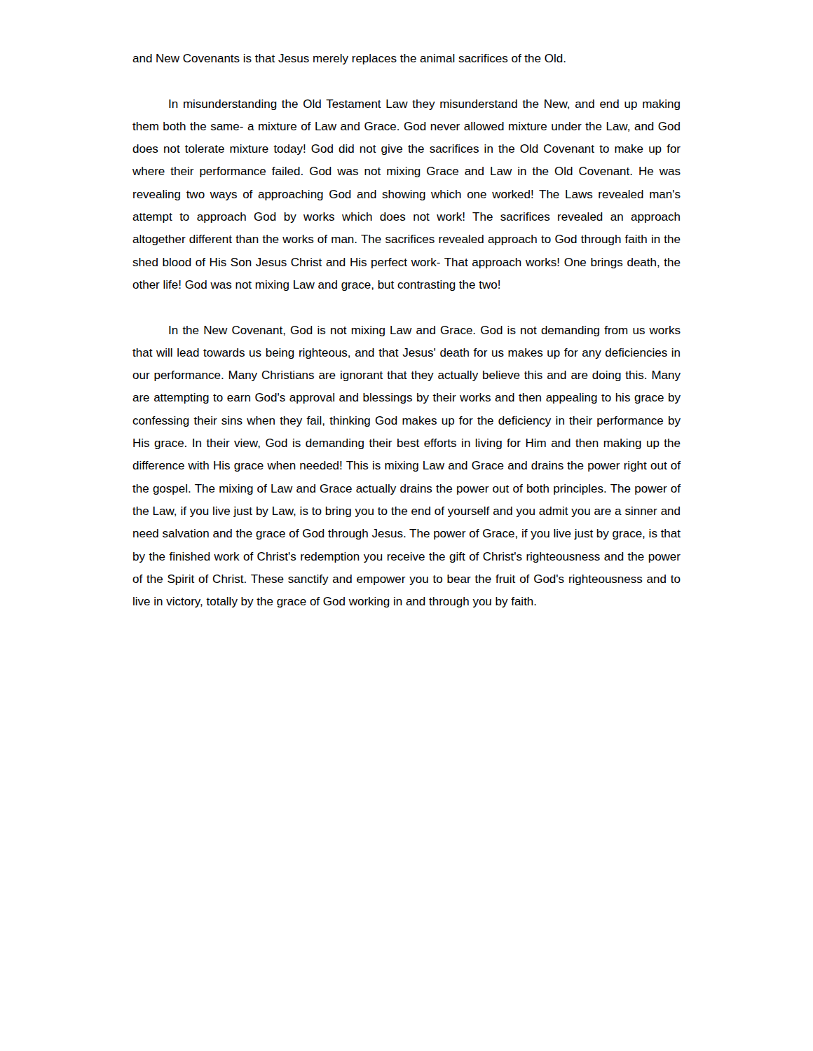and New Covenants is that Jesus merely replaces the animal sacrifices of the Old.
In misunderstanding the Old Testament Law they misunderstand the New, and end up making them both the same- a mixture of Law and Grace. God never allowed mixture under the Law, and God does not tolerate mixture today! God did not give the sacrifices in the Old Covenant to make up for where their performance failed. God was not mixing Grace and Law in the Old Covenant. He was revealing two ways of approaching God and showing which one worked! The Laws revealed man's attempt to approach God by works which does not work! The sacrifices revealed an approach altogether different than the works of man. The sacrifices revealed approach to God through faith in the shed blood of His Son Jesus Christ and His perfect work- That approach works! One brings death, the other life! God was not mixing Law and grace, but contrasting the two!
In the New Covenant, God is not mixing Law and Grace. God is not demanding from us works that will lead towards us being righteous, and that Jesus' death for us makes up for any deficiencies in our performance. Many Christians are ignorant that they actually believe this and are doing this. Many are attempting to earn God's approval and blessings by their works and then appealing to his grace by confessing their sins when they fail, thinking God makes up for the deficiency in their performance by His grace. In their view, God is demanding their best efforts in living for Him and then making up the difference with His grace when needed! This is mixing Law and Grace and drains the power right out of the gospel. The mixing of Law and Grace actually drains the power out of both principles. The power of the Law, if you live just by Law, is to bring you to the end of yourself and you admit you are a sinner and need salvation and the grace of God through Jesus. The power of Grace, if you live just by grace, is that by the finished work of Christ's redemption you receive the gift of Christ's righteousness and the power of the Spirit of Christ. These sanctify and empower you to bear the fruit of God's righteousness and to live in victory, totally by the grace of God working in and through you by faith.